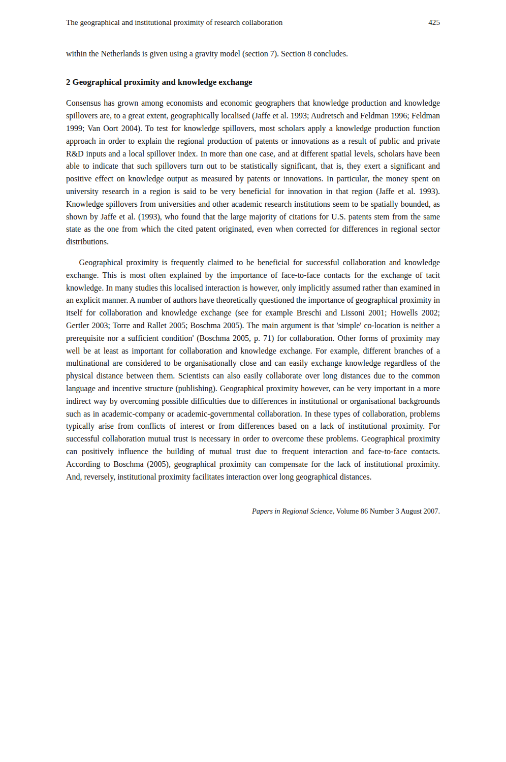The geographical and institutional proximity of research collaboration 425
within the Netherlands is given using a gravity model (section 7). Section 8 concludes.
2 Geographical proximity and knowledge exchange
Consensus has grown among economists and economic geographers that knowledge production and knowledge spillovers are, to a great extent, geographically localised (Jaffe et al. 1993; Audretsch and Feldman 1996; Feldman 1999; Van Oort 2004). To test for knowledge spillovers, most scholars apply a knowledge production function approach in order to explain the regional production of patents or innovations as a result of public and private R&D inputs and a local spillover index. In more than one case, and at different spatial levels, scholars have been able to indicate that such spillovers turn out to be statistically significant, that is, they exert a significant and positive effect on knowledge output as measured by patents or innovations. In particular, the money spent on university research in a region is said to be very beneficial for innovation in that region (Jaffe et al. 1993). Knowledge spillovers from universities and other academic research institutions seem to be spatially bounded, as shown by Jaffe et al. (1993), who found that the large majority of citations for U.S. patents stem from the same state as the one from which the cited patent originated, even when corrected for differences in regional sector distributions.
Geographical proximity is frequently claimed to be beneficial for successful collaboration and knowledge exchange. This is most often explained by the importance of face-to-face contacts for the exchange of tacit knowledge. In many studies this localised interaction is however, only implicitly assumed rather than examined in an explicit manner. A number of authors have theoretically questioned the importance of geographical proximity in itself for collaboration and knowledge exchange (see for example Breschi and Lissoni 2001; Howells 2002; Gertler 2003; Torre and Rallet 2005; Boschma 2005). The main argument is that 'simple' co-location is neither a prerequisite nor a sufficient condition' (Boschma 2005, p. 71) for collaboration. Other forms of proximity may well be at least as important for collaboration and knowledge exchange. For example, different branches of a multinational are considered to be organisationally close and can easily exchange knowledge regardless of the physical distance between them. Scientists can also easily collaborate over long distances due to the common language and incentive structure (publishing). Geographical proximity however, can be very important in a more indirect way by overcoming possible difficulties due to differences in institutional or organisational backgrounds such as in academic-company or academic-governmental collaboration. In these types of collaboration, problems typically arise from conflicts of interest or from differences based on a lack of institutional proximity. For successful collaboration mutual trust is necessary in order to overcome these problems. Geographical proximity can positively influence the building of mutual trust due to frequent interaction and face-to-face contacts. According to Boschma (2005), geographical proximity can compensate for the lack of institutional proximity. And, reversely, institutional proximity facilitates interaction over long geographical distances.
Papers in Regional Science, Volume 86 Number 3 August 2007.